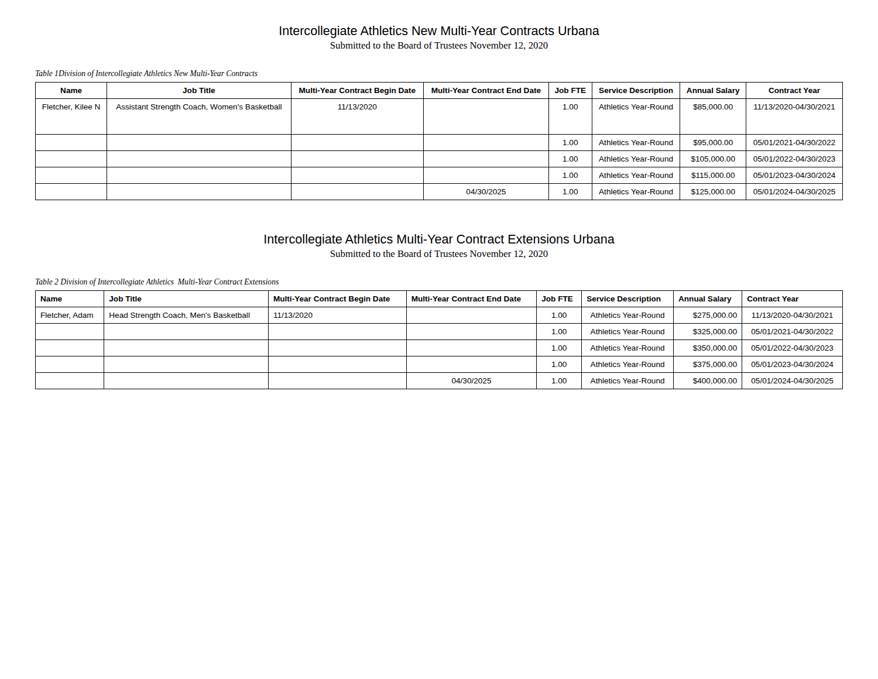Intercollegiate Athletics New Multi-Year Contracts Urbana
Submitted to the Board of Trustees November 12, 2020
Table 1Division of Intercollegiate Athletics New Multi-Year Contracts
| Name | Job Title | Multi-Year Contract Begin Date | Multi-Year Contract End Date | Job FTE | Service Description | Annual Salary | Contract Year |
| --- | --- | --- | --- | --- | --- | --- | --- |
| Fletcher, Kilee N | Assistant Strength Coach, Women's Basketball | 11/13/2020 | | 1.00 | Athletics Year-Round | $85,000.00 | 11/13/2020-04/30/2021 |
| | | | | 1.00 | Athletics Year-Round | $95,000.00 | 05/01/2021-04/30/2022 |
| | | | | 1.00 | Athletics Year-Round | $105,000.00 | 05/01/2022-04/30/2023 |
| | | | | 1.00 | Athletics Year-Round | $115,000.00 | 05/01/2023-04/30/2024 |
| | | | 04/30/2025 | 1.00 | Athletics Year-Round | $125,000.00 | 05/01/2024-04/30/2025 |
Intercollegiate Athletics Multi-Year Contract Extensions Urbana
Submitted to the Board of Trustees November 12, 2020
Table 2 Division of Intercollegiate Athletics Multi-Year Contract Extensions
| Name | Job Title | Multi-Year Contract Begin Date | Multi-Year Contract End Date | Job FTE | Service Description | Annual Salary | Contract Year |
| --- | --- | --- | --- | --- | --- | --- | --- |
| Fletcher, Adam | Head Strength Coach, Men's Basketball | 11/13/2020 | | 1.00 | Athletics Year-Round | $275,000.00 | 11/13/2020-04/30/2021 |
| | | | | 1.00 | Athletics Year-Round | $325,000.00 | 05/01/2021-04/30/2022 |
| | | | | 1.00 | Athletics Year-Round | $350,000.00 | 05/01/2022-04/30/2023 |
| | | | | 1.00 | Athletics Year-Round | $375,000.00 | 05/01/2023-04/30/2024 |
| | | | 04/30/2025 | 1.00 | Athletics Year-Round | $400,000.00 | 05/01/2024-04/30/2025 |